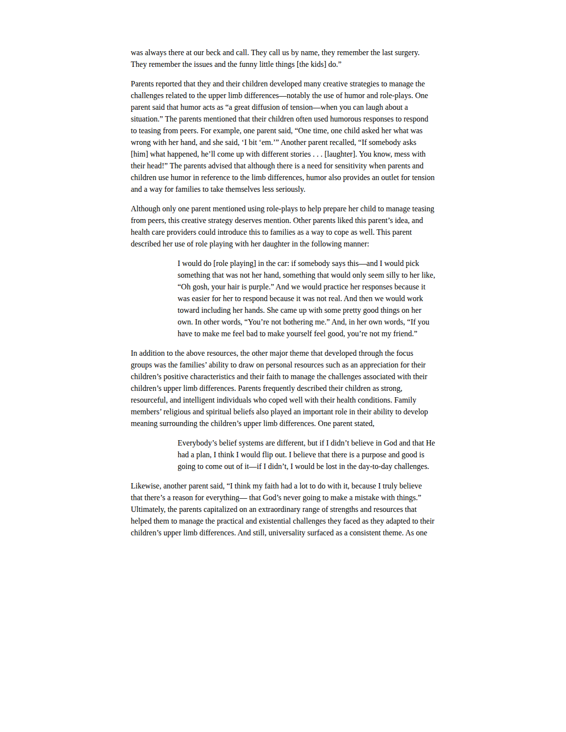was always there at our beck and call. They call us by name, they remember the last surgery. They remember the issues and the funny little things [the kids] do.”
Parents reported that they and their children developed many creative strategies to manage the challenges related to the upper limb differences—notably the use of humor and role-plays. One parent said that humor acts as “a great diffusion of tension—when you can laugh about a situation.” The parents mentioned that their children often used humorous responses to respond to teasing from peers. For example, one parent said, “One time, one child asked her what was wrong with her hand, and she said, ‘I bit ‘em.’” Another parent recalled, “If somebody asks [him] what happened, he’ll come up with different stories . . . [laughter]. You know, mess with their head!” The parents advised that although there is a need for sensitivity when parents and children use humor in reference to the limb differences, humor also provides an outlet for tension and a way for families to take themselves less seriously.
Although only one parent mentioned using role-plays to help prepare her child to manage teasing from peers, this creative strategy deserves mention. Other parents liked this parent’s idea, and health care providers could introduce this to families as a way to cope as well. This parent described her use of role playing with her daughter in the following manner:
I would do [role playing] in the car: if somebody says this—and I would pick something that was not her hand, something that would only seem silly to her like, “Oh gosh, your hair is purple.” And we would practice her responses because it was easier for her to respond because it was not real. And then we would work toward including her hands. She came up with some pretty good things on her own. In other words, “You’re not bothering me.” And, in her own words, “If you have to make me feel bad to make yourself feel good, you’re not my friend.”
In addition to the above resources, the other major theme that developed through the focus groups was the families’ ability to draw on personal resources such as an appreciation for their children’s positive characteristics and their faith to manage the challenges associated with their children’s upper limb differences. Parents frequently described their children as strong, resourceful, and intelligent individuals who coped well with their health conditions. Family members’ religious and spiritual beliefs also played an important role in their ability to develop meaning surrounding the children’s upper limb differences. One parent stated,
Everybody’s belief systems are different, but if I didn’t believe in God and that He had a plan, I think I would flip out. I believe that there is a purpose and good is going to come out of it—if I didn’t, I would be lost in the day-to-day challenges.
Likewise, another parent said, “I think my faith had a lot to do with it, because I truly believe that there’s a reason for everything— that God’s never going to make a mistake with things.” Ultimately, the parents capitalized on an extraordinary range of strengths and resources that helped them to manage the practical and existential challenges they faced as they adapted to their children’s upper limb differences. And still, universality surfaced as a consistent theme. As one